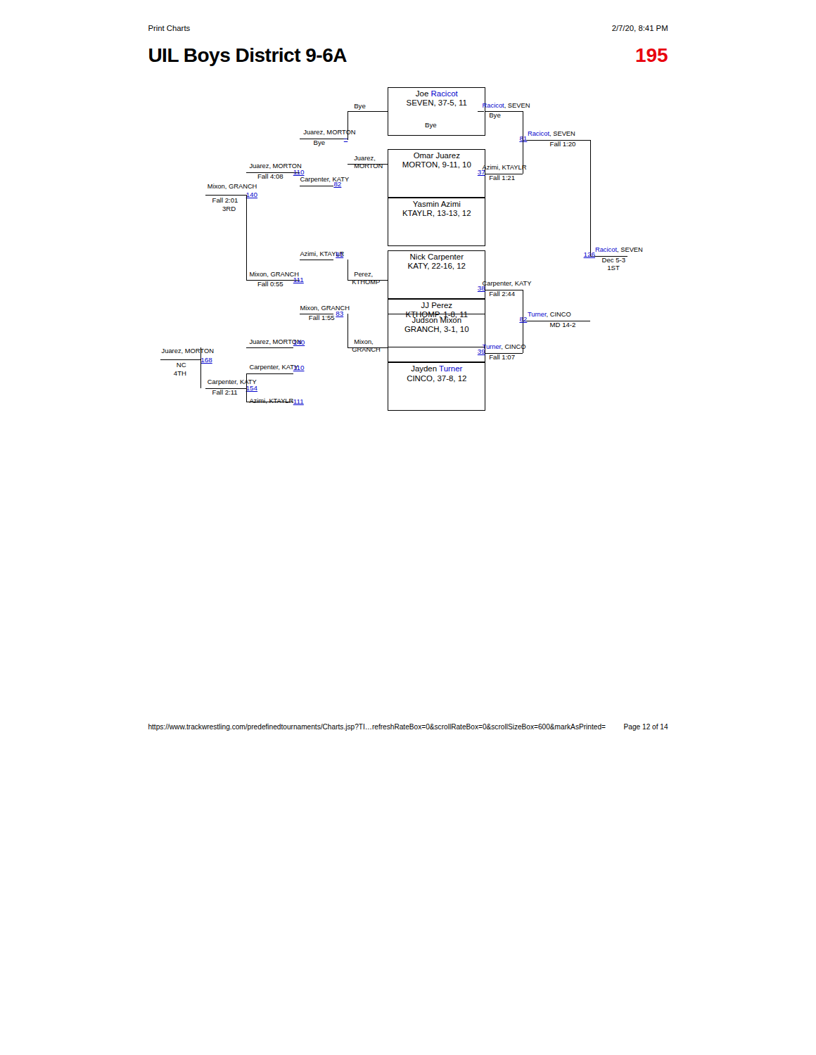Print Charts
2/7/20, 8:41 PM
UIL Boys District 9-6A
195
Joe Racicot
SEVEN, 37-5, 11
Bye
Bye
Racicot, SEVEN
Bye
Racicot, SEVEN
Fall 1:20
81
Juarez, MORTON
Bye
–
Omar Juarez
MORTON, 9-11, 10
Juarez,
MORTON
Yasmin Azimi
KTAYLR, 13-13, 12
Azimi, KTAYLR
Fall 1:21
37
Juarez, MORTON
Fall 4:08
110
Carpenter, KATY
82
Mixon, GRANCH
Fall 2:01
3RD
140
Racicot, SEVEN
Dec 5-3
1ST
126
Azimi, KTAYLR
81
Nick Carpenter
KATY, 22-16, 12
Perez,
KTHOMP
JJ Perez
KTHOMP, 1-8, 11
Carpenter, KATY
Fall 2:44
38
Mixon, GRANCH
Fall 0:55
111
Mixon, GRANCH
Fall 1:55
83
Judson Mixon
GRANCH, 3-1, 10
Mixon,
GRANCH
Jayden Turner
CINCO, 37-8, 12
Turner, CINCO
Fall 1:07
39
Turner, CINCO
MD 14-2
82
Juarez, MORTON
140
Juarez, MORTON
NC
4TH
168
Carpenter, KATY
110
Carpenter, KATY
Fall 2:11
154
Azimi, KTAYLR
111
https://www.trackwrestling.com/predefinedtournaments/Charts.jsp?TI…refreshRateBox=0&scrollRateBox=0&scrollSizeBox=600&markAsPrinted=
Page 12 of 14